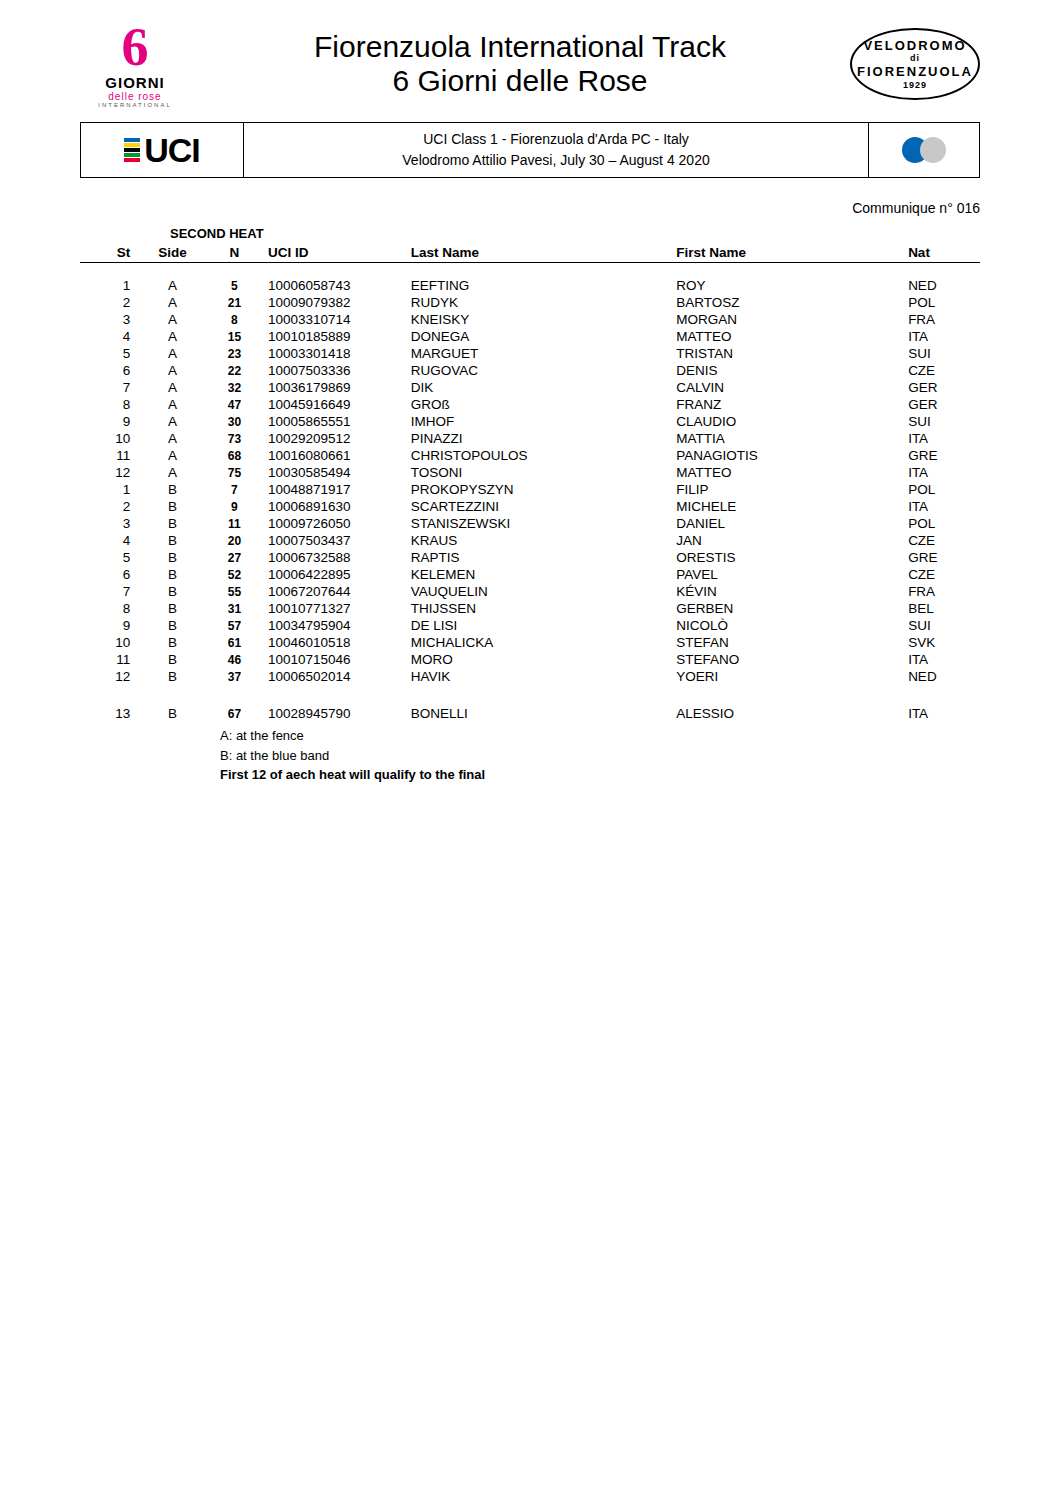6
GIORNI
delle rose
INTERNATIONAL
Fiorenzuola International Track
6 Giorni delle Rose
VELODROMO di
FIORENZUOLA 1929
UCI
UCI Class 1 - Fiorenzuola d'Arda PC - Italy
Velodromo Attilio Pavesi, July 30 – August 4 2020
Communique n° 016
SECOND HEAT
| St | Side | N | UCI ID | Last Name | First Name | Nat |
| --- | --- | --- | --- | --- | --- | --- |
| 1 | A | 5 | 10006058743 | EEFTING | ROY | NED |
| 2 | A | 21 | 10009079382 | RUDYK | BARTOSZ | POL |
| 3 | A | 8 | 10003310714 | KNEISKY | MORGAN | FRA |
| 4 | A | 15 | 10010185889 | DONEGA | MATTEO | ITA |
| 5 | A | 23 | 10003301418 | MARGUET | TRISTAN | SUI |
| 6 | A | 22 | 10007503336 | RUGOVAC | DENIS | CZE |
| 7 | A | 32 | 10036179869 | DIK | CALVIN | GER |
| 8 | A | 47 | 10045916649 | GROß | FRANZ | GER |
| 9 | A | 30 | 10005865551 | IMHOF | CLAUDIO | SUI |
| 10 | A | 73 | 10029209512 | PINAZZI | MATTIA | ITA |
| 11 | A | 68 | 10016080661 | CHRISTOPOULOS | PANAGIOTIS | GRE |
| 12 | A | 75 | 10030585494 | TOSONI | MATTEO | ITA |
| 1 | B | 7 | 10048871917 | PROKOPYSZYN | FILIP | POL |
| 2 | B | 9 | 10006891630 | SCARTEZZINI | MICHELE | ITA |
| 3 | B | 11 | 10009726050 | STANISZEWSKI | DANIEL | POL |
| 4 | B | 20 | 10007503437 | KRAUS | JAN | CZE |
| 5 | B | 27 | 10006732588 | RAPTIS | ORESTIS | GRE |
| 6 | B | 52 | 10006422895 | KELEMEN | PAVEL | CZE |
| 7 | B | 55 | 10067207644 | VAUQUELIN | KÉVIN | FRA |
| 8 | B | 31 | 10010771327 | THIJSSEN | GERBEN | BEL |
| 9 | B | 57 | 10034795904 | DE LISI | NICOLÒ | SUI |
| 10 | B | 61 | 10046010518 | MICHALICKA | STEFAN | SVK |
| 11 | B | 46 | 10010715046 | MORO | STEFANO | ITA |
| 12 | B | 37 | 10006502014 | HAVIK | YOERI | NED |
| 13 | B | 67 | 10028945790 | BONELLI | ALESSIO | ITA |
A: at the fence
B: at the blue band
First 12 of aech heat will qualify to the final